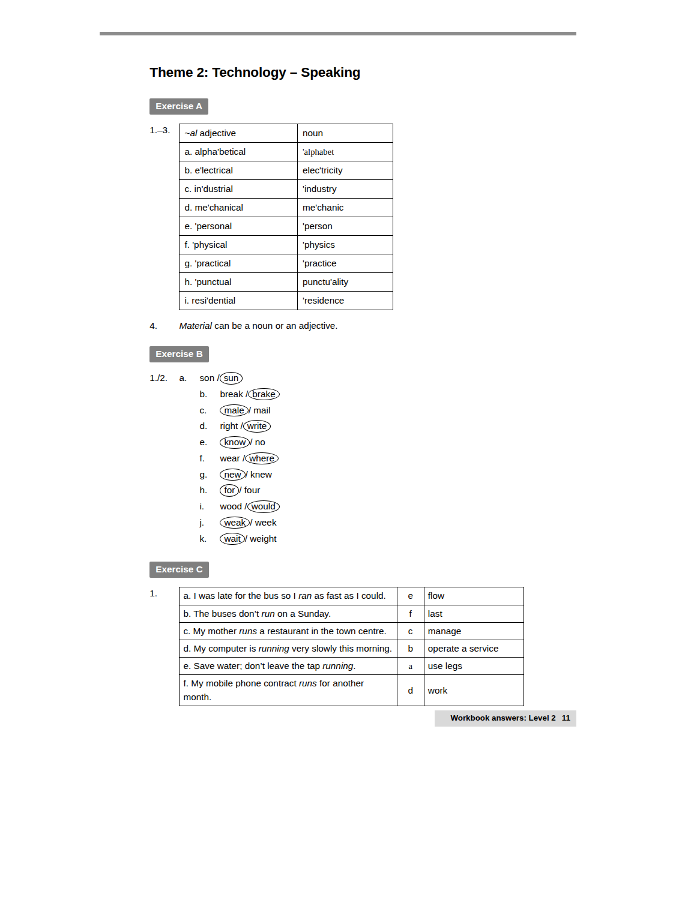Theme 2: Technology – Speaking
Exercise A
1.–3.
| ~ al adjective | noun |
| --- | --- |
| a. alpha'betical | 'alphabet |
| b. e'lectrical | elec'tricity |
| c. in'dustrial | 'industry |
| d. me'chanical | me'chanic |
| e. 'personal | 'person |
| f. 'physical | 'physics |
| g. 'practical | 'practice |
| h. 'punctual | punctu'ality |
| i. resi'dential | 'residence |
4.
Material can be a noun or an adjective.
Exercise B
1./2.
a. son /sun
b. break /brake
c. male/ mail
d. right /write
e. know/ no
f. wear /where
g. new/ knew
h. for/ four
i. wood /would
j. weak/ week
k. wait/ weight
Exercise C
1.
| a. I was late for the bus so I ran as fast as I could. | e | flow |
| b. The buses don’t run on a Sunday. | f | last |
| c. My mother runs a restaurant in the town centre. | c | manage |
| d. My computer is running very slowly this morning. | b | operate a service |
| e. Save water; don’t leave the tap running . | a | use legs |
| f. My mobile phone contract runs for another month. | d | work |
Workbook answers: Level 2 11